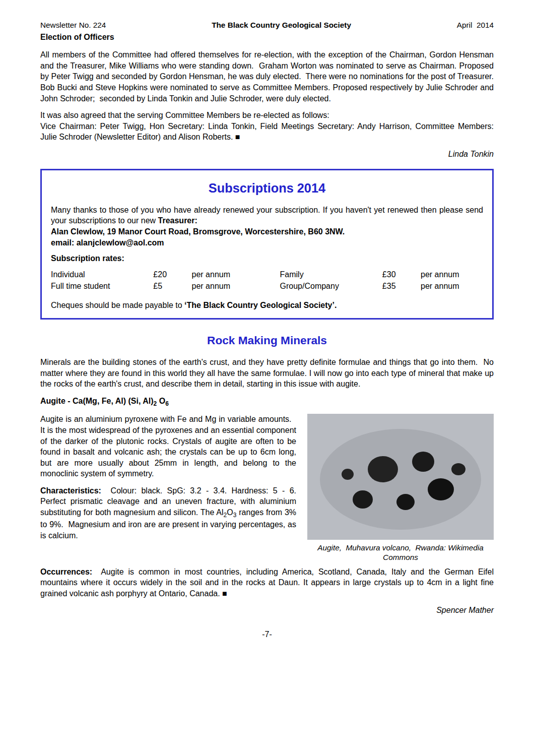Newsletter No. 224 The Black Country Geological Society April 2014
Election of Officers
All members of the Committee had offered themselves for re-election, with the exception of the Chairman, Gordon Hensman and the Treasurer, Mike Williams who were standing down. Graham Worton was nominated to serve as Chairman. Proposed by Peter Twigg and seconded by Gordon Hensman, he was duly elected. There were no nominations for the post of Treasurer. Bob Bucki and Steve Hopkins were nominated to serve as Committee Members. Proposed respectively by Julie Schroder and John Schroder; seconded by Linda Tonkin and Julie Schroder, were duly elected.
It was also agreed that the serving Committee Members be re-elected as follows:
Vice Chairman: Peter Twigg, Hon Secretary: Linda Tonkin, Field Meetings Secretary: Andy Harrison, Committee Members: Julie Schroder (Newsletter Editor) and Alison Roberts. ■
Linda Tonkin
Subscriptions 2014
Many thanks to those of you who have already renewed your subscription. If you haven't yet renewed then please send your subscriptions to our new Treasurer:
Alan Clewlow, 19 Manor Court Road, Bromsgrove, Worcestershire, B60 3NW.
email: alanjclewlow@aol.com
Subscription rates:
| Individual | £20 | per annum | Family | £30 | per annum |
| Full time student | £5 | per annum | Group/Company | £35 | per annum |
Cheques should be made payable to ‘The Black Country Geological Society’.
Rock Making Minerals
Minerals are the building stones of the earth's crust, and they have pretty definite formulae and things that go into them. No matter where they are found in this world they all have the same formulae. I will now go into each type of mineral that make up the rocks of the earth's crust, and describe them in detail, starting in this issue with augite.
Augite - Ca(Mg, Fe, Al) (Si, Al)2 O6
Augite, Muhavura volcano, Rwanda: Wikimedia Commons
Augite is an aluminium pyroxene with Fe and Mg in variable amounts. It is the most widespread of the pyroxenes and an essential component of the darker of the plutonic rocks. Crystals of augite are often to be found in basalt and volcanic ash; the crystals can be up to 6cm long, but are more usually about 25mm in length, and belong to the monoclinic system of symmetry.
Characteristics: Colour: black. SpG: 3.2 - 3.4. Hardness: 5 - 6. Perfect prismatic cleavage and an uneven fracture, with aluminium substituting for both magnesium and silicon. The Al2O3 ranges from 3% to 9%. Magnesium and iron are are present in varying percentages, as is calcium.
Occurrences: Augite is common in most countries, including America, Scotland, Canada, Italy and the German Eifel mountains where it occurs widely in the soil and in the rocks at Daun. It appears in large crystals up to 4cm in a light fine grained volcanic ash porphyry at Ontario, Canada. ■
Spencer Mather
-7-